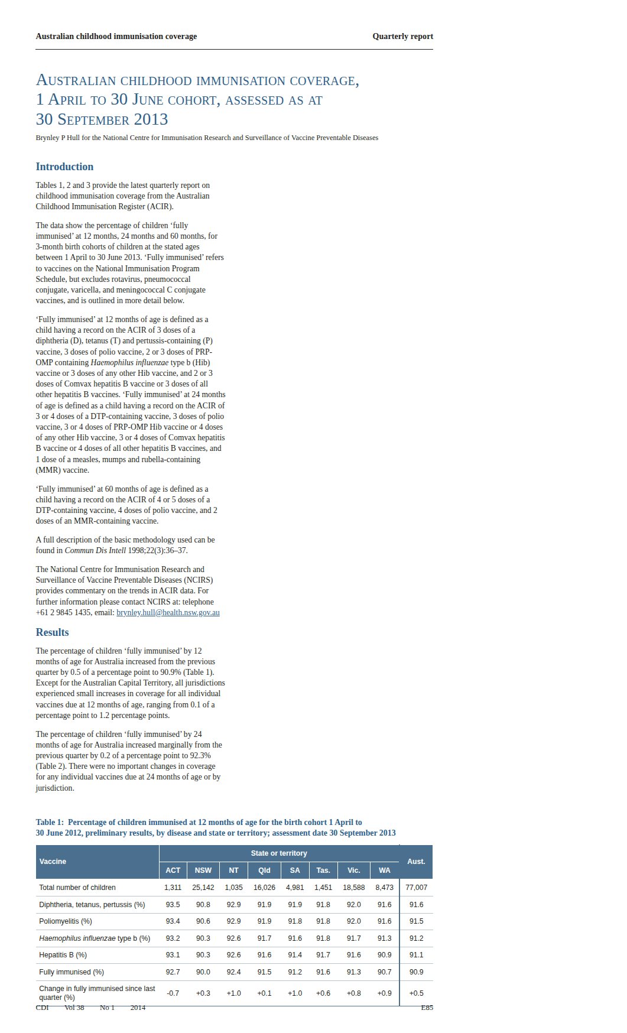Australian childhood immunisation coverage
Quarterly report
Australian childhood immunisation coverage,
1 April to 30 June cohort, assessed as at
30 September 2013
Brynley P Hull for the National Centre for Immunisation Research and Surveillance of Vaccine Preventable Diseases
Introduction
Tables 1, 2 and 3 provide the latest quarterly report on childhood immunisation coverage from the Australian Childhood Immunisation Register (ACIR).
The data show the percentage of children ‘fully immunised’ at 12 months, 24 months and 60 months, for 3-month birth cohorts of children at the stated ages between 1 April to 30 June 2013. ‘Fully immunised’ refers to vaccines on the National Immunisation Program Schedule, but excludes rotavirus, pneumococcal conjugate, varicella, and meningococcal C conjugate vaccines, and is outlined in more detail below.
‘Fully immunised’ at 12 months of age is defined as a child having a record on the ACIR of 3 doses of a diphtheria (D), tetanus (T) and pertussis-containing (P) vaccine, 3 doses of polio vaccine, 2 or 3 doses of PRP-OMP containing Haemophilus influenzae type b (Hib) vaccine or 3 doses of any other Hib vaccine, and 2 or 3 doses of Comvax hepatitis B vaccine or 3 doses of all other hepatitis B vaccines. ‘Fully immunised’ at 24 months of age is defined as a child having a record on the ACIR of 3 or 4 doses of a DTP-containing vaccine, 3 doses of polio vaccine, 3 or 4 doses of PRP-OMP Hib vaccine or 4 doses of any other Hib vaccine, 3 or 4 doses of Comvax hepatitis B vaccine or 4 doses of all other hepatitis B vaccines, and 1 dose of a measles, mumps and rubella-containing (MMR) vaccine.
‘Fully immunised’ at 60 months of age is defined as a child having a record on the ACIR of 4 or 5 doses of a DTP-containing vaccine, 4 doses of polio vaccine, and 2 doses of an MMR-containing vaccine.
A full description of the basic methodology used can be found in Commun Dis Intell 1998;22(3):36–37.
The National Centre for Immunisation Research and Surveillance of Vaccine Preventable Diseases (NCIRS) provides commentary on the trends in ACIR data. For further information please contact NCIRS at: telephone +61 2 9845 1435, email: brynley.hull@health.nsw.gov.au
Results
The percentage of children ‘fully immunised’ by 12 months of age for Australia increased from the previous quarter by 0.5 of a percentage point to 90.9% (Table 1). Except for the Australian Capital Territory, all jurisdictions experienced small increases in coverage for all individual vaccines due at 12 months of age, ranging from 0.1 of a percentage point to 1.2 percentage points.
The percentage of children ‘fully immunised’ by 24 months of age for Australia increased marginally from the previous quarter by 0.2 of a percentage point to 92.3% (Table 2). There were no important changes in coverage for any individual vaccines due at 24 months of age or by jurisdiction.
Table 1: Percentage of children immunised at 12 months of age for the birth cohort 1 April to
30 June 2012, preliminary results, by disease and state or territory; assessment date 30 September 2013
| Vaccine | State or territory | Aust. |
| --- | --- | --- |
| ACT | NSW | NT | Qld | SA | Tas. | Vic. | WA |
| Total number of children | 1,311 | 25,142 | 1,035 | 16,026 | 4,981 | 1,451 | 18,588 | 8,473 | 77,007 |
| Diphtheria, tetanus, pertussis (%) | 93.5 | 90.8 | 92.9 | 91.9 | 91.9 | 91.8 | 92.0 | 91.6 | 91.6 |
| Poliomyelitis (%) | 93.4 | 90.6 | 92.9 | 91.9 | 91.8 | 91.8 | 92.0 | 91.6 | 91.5 |
| Haemophilus influenzae type b (%) | 93.2 | 90.3 | 92.6 | 91.7 | 91.6 | 91.8 | 91.7 | 91.3 | 91.2 |
| Hepatitis B (%) | 93.1 | 90.3 | 92.6 | 91.6 | 91.4 | 91.7 | 91.6 | 90.9 | 91.1 |
| Fully immunised (%) | 92.7 | 90.0 | 92.4 | 91.5 | 91.2 | 91.6 | 91.3 | 90.7 | 90.9 |
| Change in fully immunised since last quarter (%) | -0.7 | +0.3 | +1.0 | +0.1 | +1.0 | +0.6 | +0.8 | +0.9 | +0.5 |
CDI Vol 38 No 12014
E85